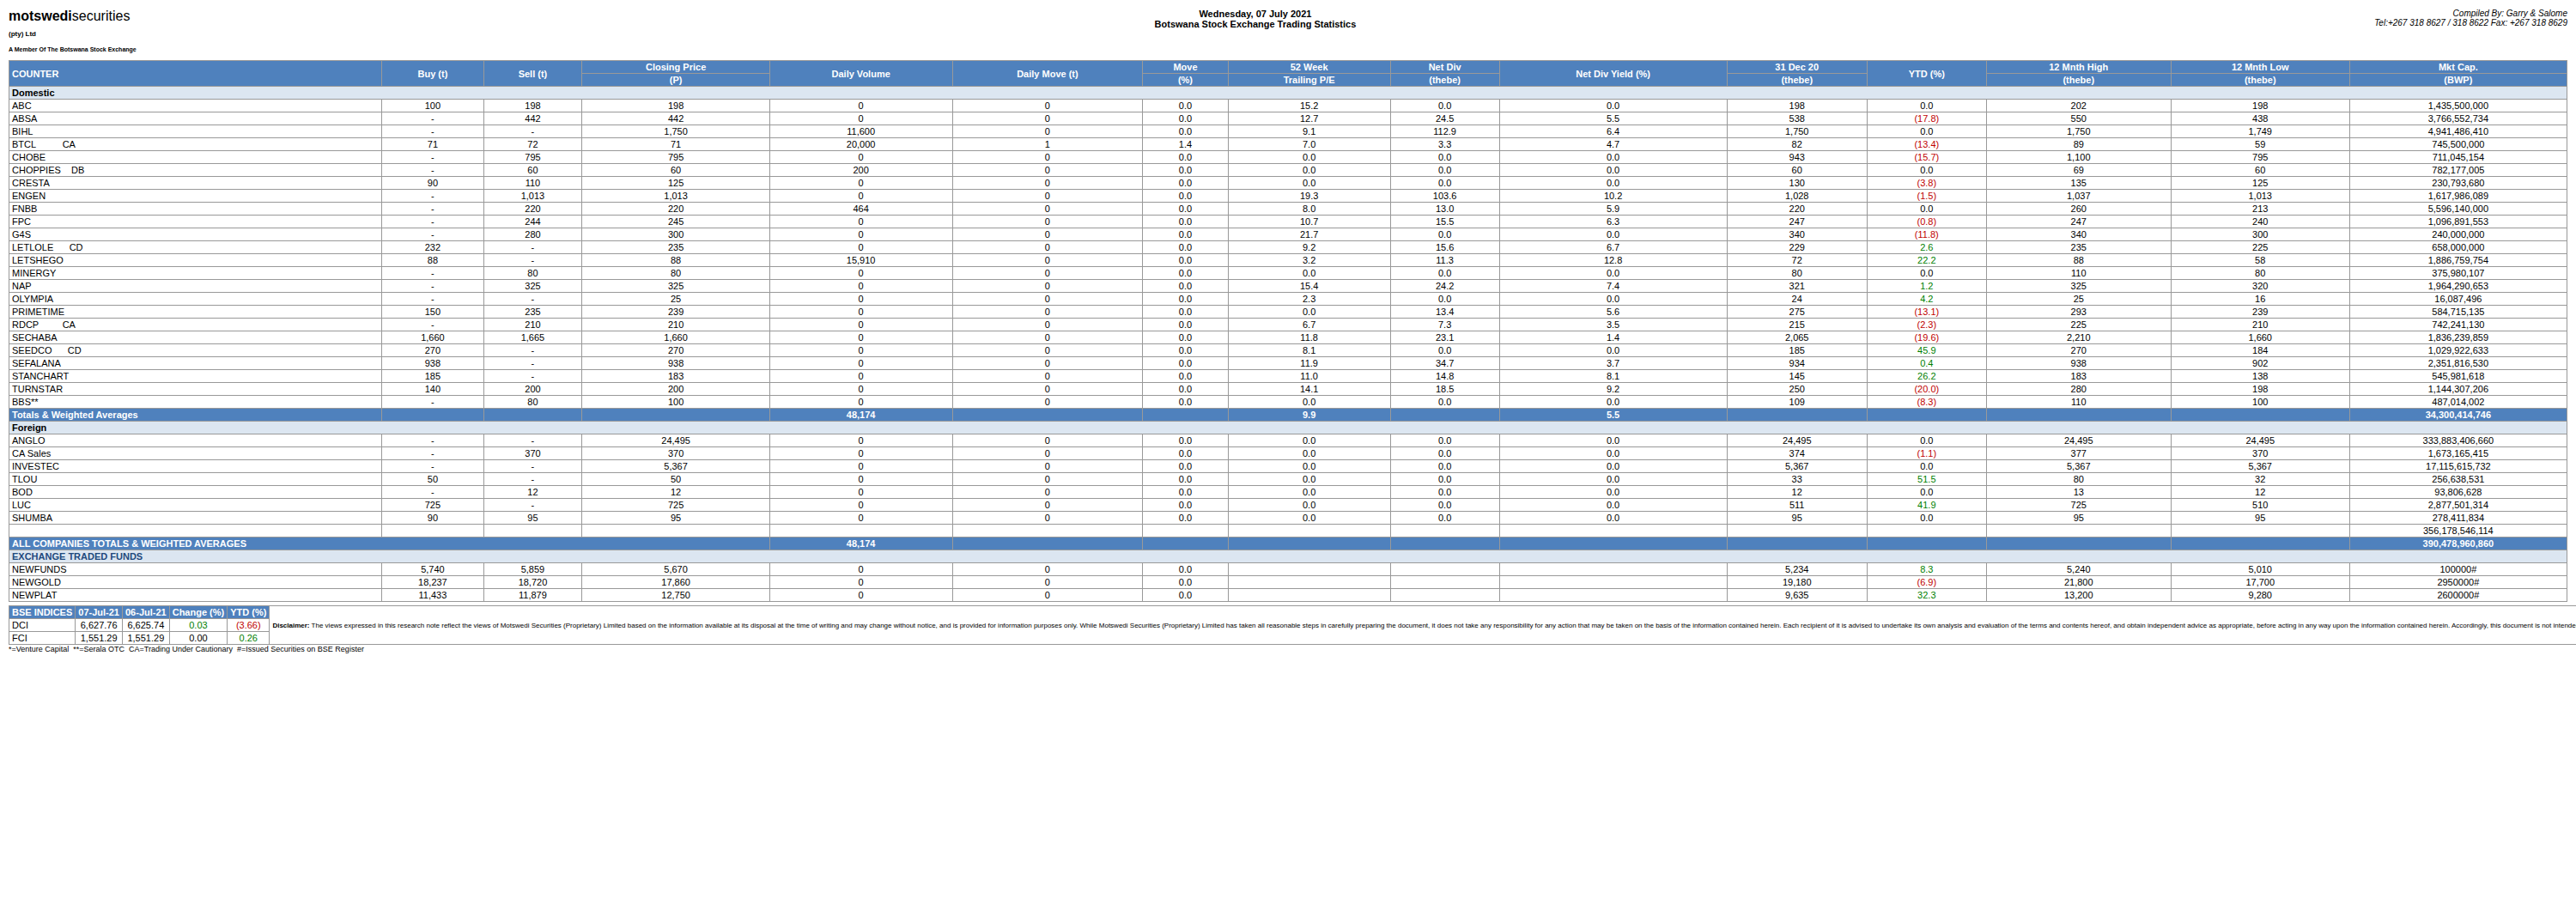motswedisecurities
(pty) Ltd
A Member Of The Botswana Stock Exchange
Wednesday, 07 July 2021
Botswana Stock Exchange Trading Statistics
Compiled By: Garry & Salome
Tel:+267 318 8627 / 318 8622 Fax: +267 318 8629
| COUNTER | Buy (t) | Sell (t) | Closing Price | Daily Volume | Daily Move (t) | Move | 52 Week | Net Div | Net Div Yield (%) | 31 Dec 20 | YTD (%) | 12 Mnth High | 12 Mnth Low | Mkt Cap. |
| --- | --- | --- | --- | --- | --- | --- | --- | --- | --- | --- | --- | --- | --- | --- |
| (P) | (%) | Trailing P/E | (thebe) | (thebe) | (thebe) | (thebe) | (BWP) |
| Domestic |
| ABC | 100 | 198 | 198 | 0 | 0 | 0.0 | 15.2 | 0.0 | 0.0 | 198 | 0.0 | 202 | 198 | 1,435,500,000 |
| ABSA | - | 442 | 442 | 0 | 0 | 0.0 | 12.7 | 24.5 | 5.5 | 538 | (17.8) | 550 | 438 | 3,766,552,734 |
| BIHL | - | - | 1,750 | 11,600 | 0 | 0.0 | 9.1 | 112.9 | 6.4 | 1,750 | 0.0 | 1,750 | 1,749 | 4,941,486,410 |
| BTCL CA | 71 | 72 | 71 | 20,000 | 1 | 1.4 | 7.0 | 3.3 | 4.7 | 82 | (13.4) | 89 | 59 | 745,500,000 |
| CHOBE | - | 795 | 795 | 0 | 0 | 0.0 | 0.0 | 0.0 | 0.0 | 943 | (15.7) | 1,100 | 795 | 711,045,154 |
| CHOPPIES DB | - | 60 | 60 | 200 | 0 | 0.0 | 0.0 | 0.0 | 0.0 | 60 | 0.0 | 69 | 60 | 782,177,005 |
| CRESTA | 90 | 110 | 125 | 0 | 0 | 0.0 | 0.0 | 0.0 | 0.0 | 130 | (3.8) | 135 | 125 | 230,793,680 |
| ENGEN | - | 1,013 | 1,013 | 0 | 0 | 0.0 | 19.3 | 103.6 | 10.2 | 1,028 | (1.5) | 1,037 | 1,013 | 1,617,986,089 |
| FNBB | - | 220 | 220 | 464 | 0 | 0.0 | 8.0 | 13.0 | 5.9 | 220 | 0.0 | 260 | 213 | 5,596,140,000 |
| FPC | - | 244 | 245 | 0 | 0 | 0.0 | 10.7 | 15.5 | 6.3 | 247 | (0.8) | 247 | 240 | 1,096,891,553 |
| G4S | - | 280 | 300 | 0 | 0 | 0.0 | 21.7 | 0.0 | 0.0 | 340 | (11.8) | 340 | 300 | 240,000,000 |
| LETLOLE CD | 232 | - | 235 | 0 | 0 | 0.0 | 9.2 | 15.6 | 6.7 | 229 | 2.6 | 235 | 225 | 658,000,000 |
| LETSHEGO | 88 | - | 88 | 15,910 | 0 | 0.0 | 3.2 | 11.3 | 12.8 | 72 | 22.2 | 88 | 58 | 1,886,759,754 |
| MINERGY | - | 80 | 80 | 0 | 0 | 0.0 | 0.0 | 0.0 | 0.0 | 80 | 0.0 | 110 | 80 | 375,980,107 |
| NAP | - | 325 | 325 | 0 | 0 | 0.0 | 15.4 | 24.2 | 7.4 | 321 | 1.2 | 325 | 320 | 1,964,290,653 |
| OLYMPIA | - | - | 25 | 0 | 0 | 0.0 | 2.3 | 0.0 | 0.0 | 24 | 4.2 | 25 | 16 | 16,087,496 |
| PRIMETIME | 150 | 235 | 239 | 0 | 0 | 0.0 | 0.0 | 13.4 | 5.6 | 275 | (13.1) | 293 | 239 | 584,715,135 |
| RDCP CA | - | 210 | 210 | 0 | 0 | 0.0 | 6.7 | 7.3 | 3.5 | 215 | (2.3) | 225 | 210 | 742,241,130 |
| SECHABA | 1,660 | 1,665 | 1,660 | 0 | 0 | 0.0 | 11.8 | 23.1 | 1.4 | 2,065 | (19.6) | 2,210 | 1,660 | 1,836,239,859 |
| SEEDCO CD | 270 | - | 270 | 0 | 0 | 0.0 | 8.1 | 0.0 | 0.0 | 185 | 45.9 | 270 | 184 | 1,029,922,633 |
| SEFALANA | 938 | - | 938 | 0 | 0 | 0.0 | 11.9 | 34.7 | 3.7 | 934 | 0.4 | 938 | 902 | 2,351,816,530 |
| STANCHART | 185 | - | 183 | 0 | 0 | 0.0 | 11.0 | 14.8 | 8.1 | 145 | 26.2 | 183 | 138 | 545,981,618 |
| TURNSTAR | 140 | 200 | 200 | 0 | 0 | 0.0 | 14.1 | 18.5 | 9.2 | 250 | (20.0) | 280 | 198 | 1,144,307,206 |
| BBS** | - | 80 | 100 | 0 | 0 | 0.0 | 0.0 | 0.0 | 0.0 | 109 | (8.3) | 110 | 100 | 487,014,002 |
| Totals & Weighted Averages | | | | 48,174 | | | 9.9 | | 5.5 | | | | | 34,300,414,746 |
| Foreign |
| ANGLO | - | - | 24,495 | 0 | 0 | 0.0 | 0.0 | 0.0 | 0.0 | 24,495 | 0.0 | 24,495 | 24,495 | 333,883,406,660 |
| CA Sales | - | 370 | 370 | 0 | 0 | 0.0 | 0.0 | 0.0 | 0.0 | 374 | (1.1) | 377 | 370 | 1,673,165,415 |
| INVESTEC | - | - | 5,367 | 0 | 0 | 0.0 | 0.0 | 0.0 | 0.0 | 5,367 | 0.0 | 5,367 | 5,367 | 17,115,615,732 |
| TLOU | 50 | - | 50 | 0 | 0 | 0.0 | 0.0 | 0.0 | 0.0 | 33 | 51.5 | 80 | 32 | 256,638,531 |
| BOD | - | 12 | 12 | 0 | 0 | 0.0 | 0.0 | 0.0 | 0.0 | 12 | 0.0 | 13 | 12 | 93,806,628 |
| LUC | 725 | - | 725 | 0 | 0 | 0.0 | 0.0 | 0.0 | 0.0 | 511 | 41.9 | 725 | 510 | 2,877,501,314 |
| SHUMBA | 90 | 95 | 95 | 0 | 0 | 0.0 | 0.0 | 0.0 | 0.0 | 95 | 0.0 | 95 | 95 | 278,411,834 |
| | | | | | | | | | | | | | | 356,178,546,114 |
| ALL COMPANIES TOTALS & WEIGHTED AVERAGES | 48,174 | | | | | | | | | | 390,478,960,860 |
| EXCHANGE TRADED FUNDS |
| NEWFUNDS | 5,740 | 5,859 | 5,670 | 0 | 0 | 0.0 | | | | 5,234 | 8.3 | 5,240 | 5,010 | 100000# |
| NEWGOLD | 18,237 | 18,720 | 17,860 | 0 | 0 | 0.0 | | | | 19,180 | (6.9) | 21,800 | 17,700 | 2950000# |
| NEWPLAT | 11,433 | 11,879 | 12,750 | 0 | 0 | 0.0 | | | | 9,635 | 32.3 | 13,200 | 9,280 | 2600000# |
| BSE INDICES | 07-Jul-21 | 06-Jul-21 | Change (%) | YTD (%) | Disclaimer: The views expressed in this research note reflect the views of Motswedi Securities (Proprietary) Limited based on the information available at its disposal at the time of writing and may change without notice, and is provided for information purposes only. While Motswedi Securities (Proprietary) Limited has taken all reasonable steps in carefully preparing the document, it does not take any responsibility for any action that may be taken on the basis of the information contained herein. Each recipient of it is advised to undertake its own analysis and evaluation of the terms and contents hereof, and obtain independent advice as appropriate, before acting in any way upon the information contained herein. Accordingly, this document is not intended, and no part of this document should be read, as constituting, in any way, an offer or other solicitation for the purpose of the purchase or sale .of any of the securities referred to herein. |
| DCI | 6,627.76 | 6,625.74 | 0.03 | (3.66) |
| FCI | 1,551.29 | 1,551.29 | 0.00 | 0.26 |
*=Venture Capital **=Serala OTC CA=Trading Under Cautionary #=Issued Securities on BSE Register